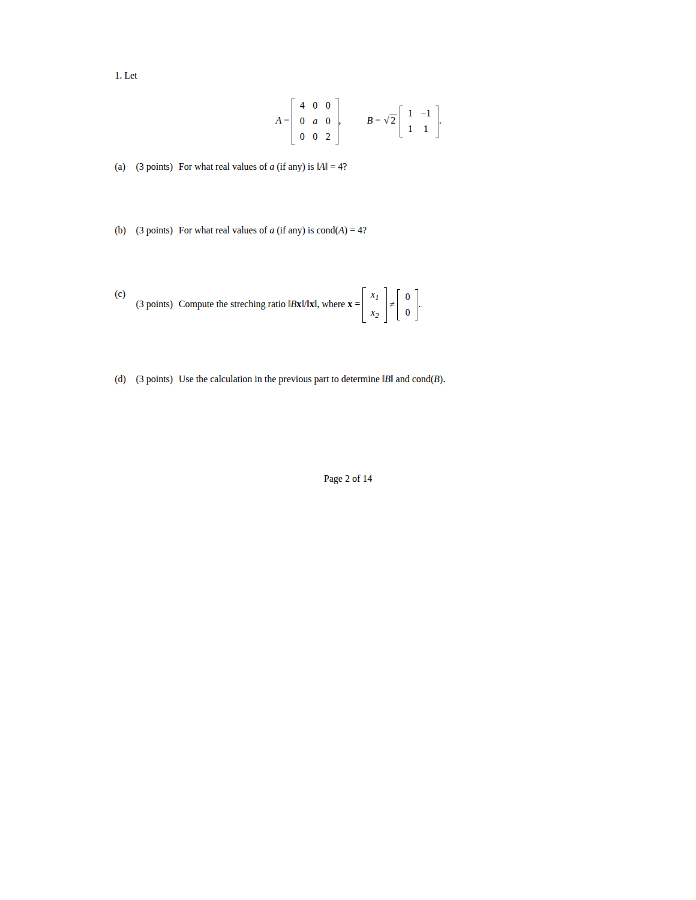Let
A =
| 4 | 0 | 0 |
| 0 | a | 0 |
| 0 | 0 | 2 |
, B = √2
| 1 | −1 |
| 1 | 1 |
.
(3 points) For what real values of a (if any) is ‖A‖ = 4?
(3 points) For what real values of a (if any) is cond(A) = 4?
(3 points) Compute the streching ratio ‖Bx‖/‖x‖, where x =
| x 1 |
| x 2 |
≠
| 0 |
| 0 |
.
(3 points) Use the calculation in the previous part to determine ‖B‖ and cond(B).
Page 2 of 14